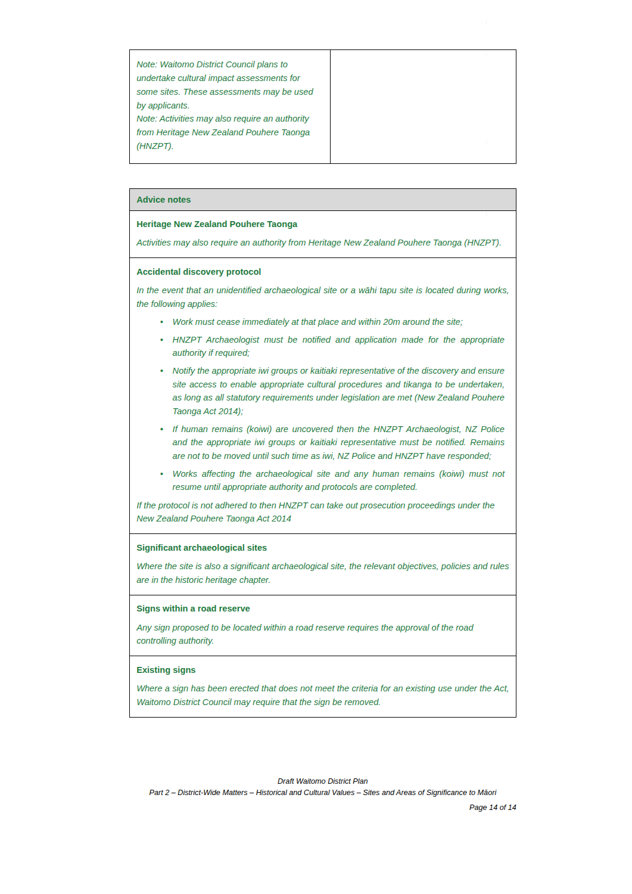SIGNIFICANCE TO MAORI
| Note: Waitomo District Council plans to undertake cultural impact assessments for some sites. These assessments may be used by applicants. Note: Activities may also require an authority from Heritage New Zealand Pouhere Taonga (HNZPT). | |
Advice notes
Heritage New Zealand Pouhere Taonga
Activities may also require an authority from Heritage New Zealand Pouhere Taonga (HNZPT).
Accidental discovery protocol
In the event that an unidentified archaeological site or a wāhi tapu site is located during works, the following applies:
Work must cease immediately at that place and within 20m around the site;
HNZPT Archaeologist must be notified and application made for the appropriate authority if required;
Notify the appropriate iwi groups or kaitiaki representative of the discovery and ensure site access to enable appropriate cultural procedures and tikanga to be undertaken, as long as all statutory requirements under legislation are met (New Zealand Pouhere Taonga Act 2014);
If human remains (koiwi) are uncovered then the HNZPT Archaeologist, NZ Police and the appropriate iwi groups or kaitiaki representative must be notified. Remains are not to be moved until such time as iwi, NZ Police and HNZPT have responded;
Works affecting the archaeological site and any human remains (koiwi) must not resume until appropriate authority and protocols are completed.
If the protocol is not adhered to then HNZPT can take out prosecution proceedings under the New Zealand Pouhere Taonga Act 2014
Significant archaeological sites
Where the site is also a significant archaeological site, the relevant objectives, policies and rules are in the historic heritage chapter.
Signs within a road reserve
Any sign proposed to be located within a road reserve requires the approval of the road controlling authority.
Existing signs
Where a sign has been erected that does not meet the criteria for an existing use under the Act, Waitomo District Council may require that the sign be removed.
Draft Waitomo District Plan
Part 2 – District-Wide Matters – Historical and Cultural Values – Sites and Areas of Significance to Māori
Page 14 of 14